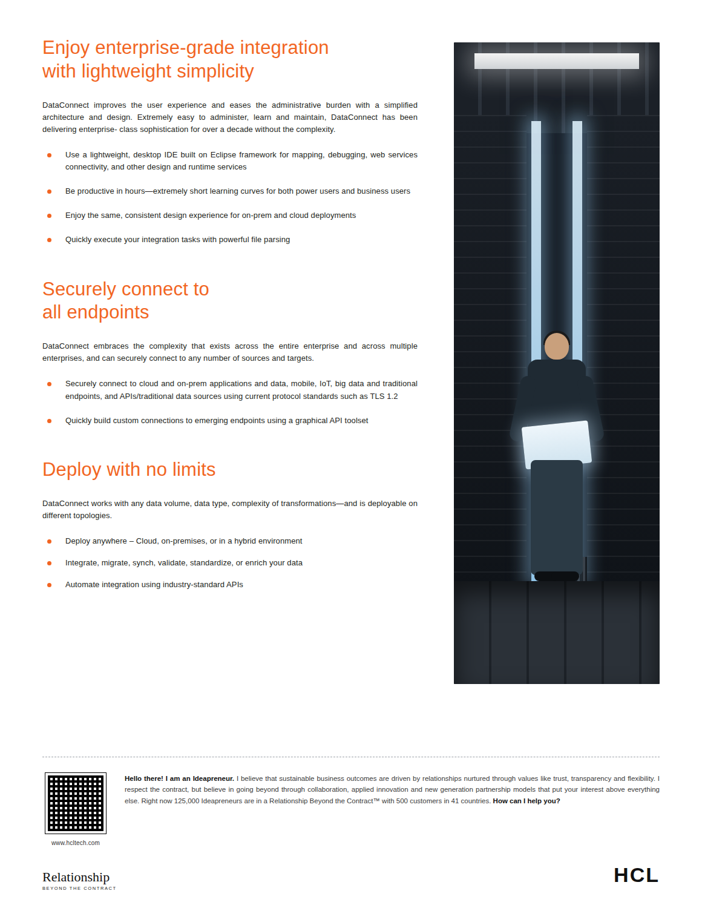Enjoy enterprise-grade integration
with lightweight simplicity
DataConnect improves the user experience and eases the administrative burden with a simplified architecture and design. Extremely easy to administer, learn and maintain, DataConnect has been delivering enterprise- class sophistication for over a decade without the complexity.
Use a lightweight, desktop IDE built on Eclipse framework for mapping, debugging, web services connectivity, and other design and runtime services
Be productive in hours—extremely short learning curves for both power users and business users
Enjoy the same, consistent design experience for on-prem and cloud deployments
Quickly execute your integration tasks with powerful file parsing
Securely connect to
all endpoints
DataConnect embraces the complexity that exists across the entire enterprise and across multiple enterprises, and can securely connect to any number of sources and targets.
Securely connect to cloud and on-prem applications and data, mobile, IoT, big data and traditional endpoints, and APIs/traditional data sources using current protocol standards such as TLS 1.2
Quickly build custom connections to emerging endpoints using a graphical API toolset
Deploy with no limits
DataConnect works with any data volume, data type, complexity of transformations—and is deployable on different topologies.
Deploy anywhere – Cloud, on-premises, or in a hybrid environment
Integrate, migrate, synch, validate, standardize, or enrich your data
Automate integration using industry-standard APIs
www.hcltech.com
Hello there! I am an Ideapreneur. I believe that sustainable business outcomes are driven by relationships nurtured through values like trust, transparency and flexibility. I respect the contract, but believe in going beyond through collaboration, applied innovation and new generation partnership models that put your interest above everything else. Right now 125,000 Ideapreneurs are in a Relationship Beyond the Contract™ with 500 customers in 41 countries. How can I help you?
Relationship BEYOND THE CONTRACT
HCL